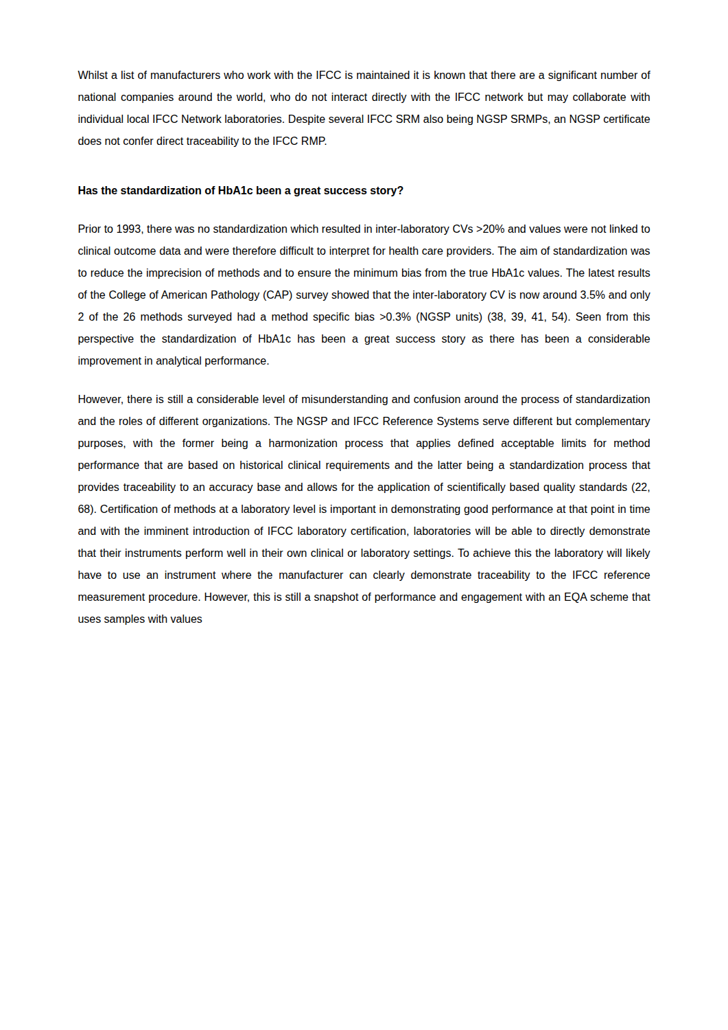Whilst a list of manufacturers who work with the IFCC is maintained it is known that there are a significant number of national companies around the world, who do not interact directly with the IFCC network but may collaborate with individual local IFCC Network laboratories. Despite several IFCC SRM also being NGSP SRMPs, an NGSP certificate does not confer direct traceability to the IFCC RMP.
Has the standardization of HbA1c been a great success story?
Prior to 1993, there was no standardization which resulted in inter-laboratory CVs >20% and values were not linked to clinical outcome data and were therefore difficult to interpret for health care providers. The aim of standardization was to reduce the imprecision of methods and to ensure the minimum bias from the true HbA1c values. The latest results of the College of American Pathology (CAP) survey showed that the inter-laboratory CV is now around 3.5% and only 2 of the 26 methods surveyed had a method specific bias >0.3% (NGSP units) (38, 39, 41, 54). Seen from this perspective the standardization of HbA1c has been a great success story as there has been a considerable improvement in analytical performance.
However, there is still a considerable level of misunderstanding and confusion around the process of standardization and the roles of different organizations. The NGSP and IFCC Reference Systems serve different but complementary purposes, with the former being a harmonization process that applies defined acceptable limits for method performance that are based on historical clinical requirements and the latter being a standardization process that provides traceability to an accuracy base and allows for the application of scientifically based quality standards (22, 68). Certification of methods at a laboratory level is important in demonstrating good performance at that point in time and with the imminent introduction of IFCC laboratory certification, laboratories will be able to directly demonstrate that their instruments perform well in their own clinical or laboratory settings. To achieve this the laboratory will likely have to use an instrument where the manufacturer can clearly demonstrate traceability to the IFCC reference measurement procedure. However, this is still a snapshot of performance and engagement with an EQA scheme that uses samples with values